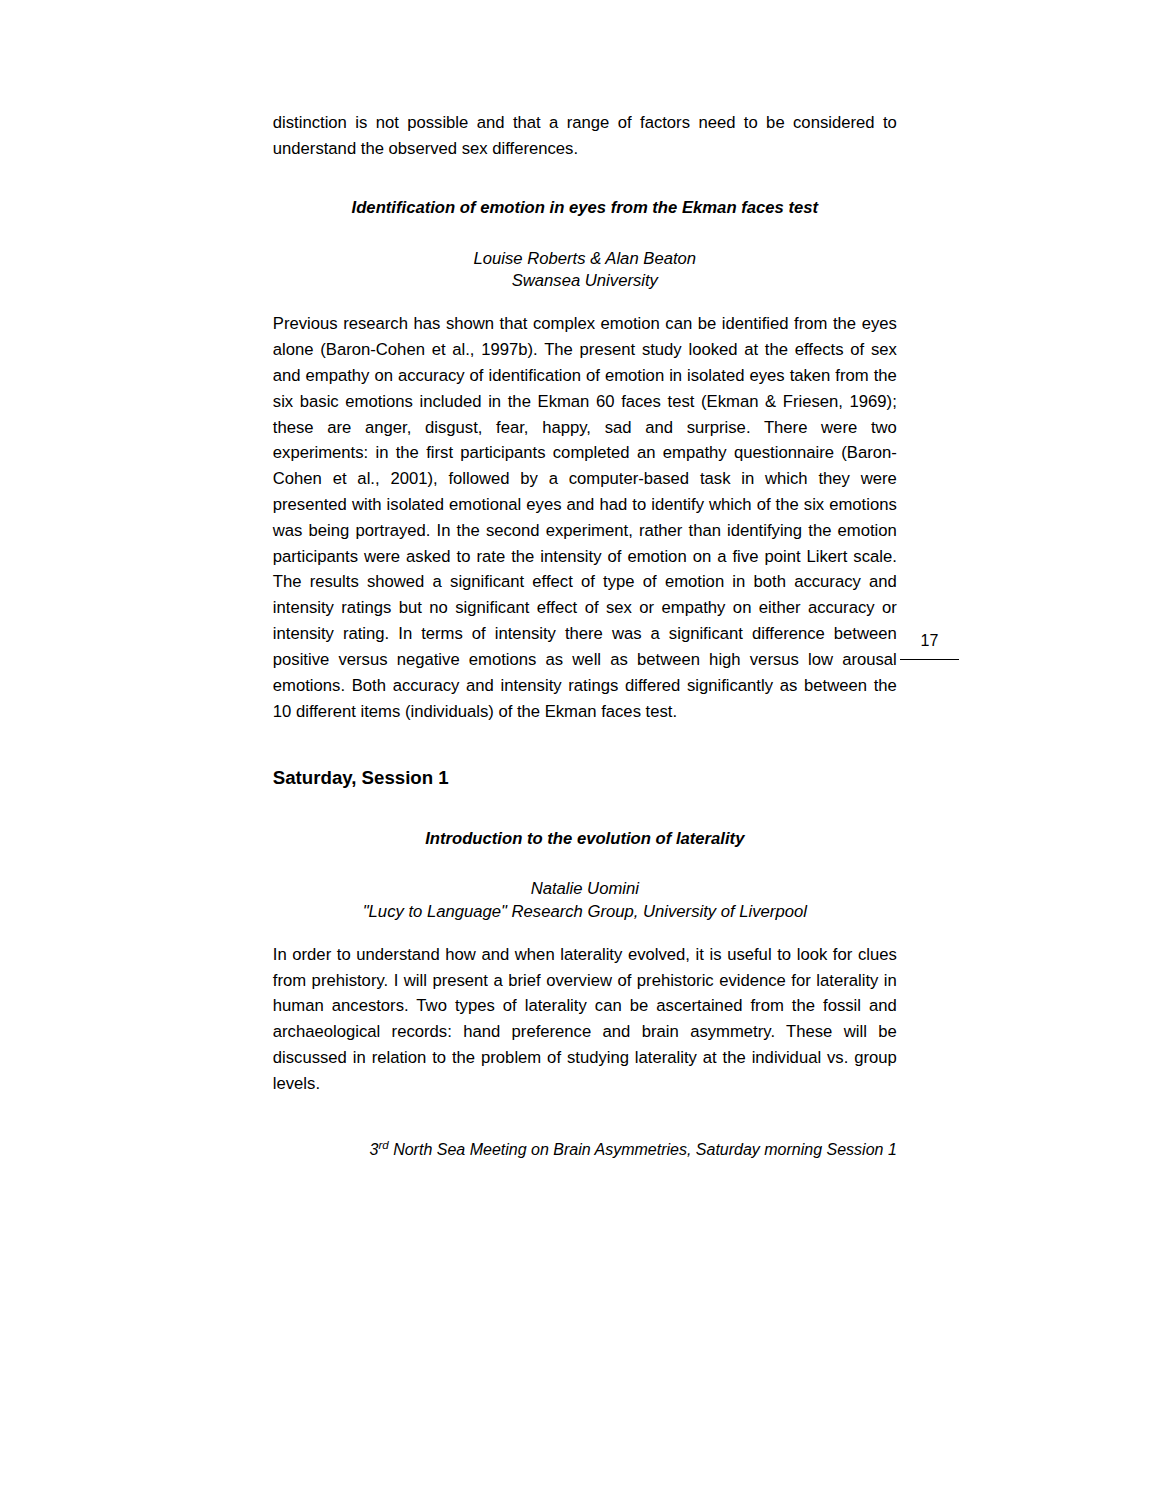distinction is not possible and that a range of factors need to be considered to understand the observed sex differences.
Identification of emotion in eyes from the Ekman faces test
Louise Roberts & Alan Beaton
Swansea University
Previous research has shown that complex emotion can be identified from the eyes alone (Baron-Cohen et al., 1997b). The present study looked at the effects of sex and empathy on accuracy of identification of emotion in isolated eyes taken from the six basic emotions included in the Ekman 60 faces test (Ekman & Friesen, 1969); these are anger, disgust, fear, happy, sad and surprise. There were two experiments: in the first participants completed an empathy questionnaire (Baron-Cohen et al., 2001), followed by a computer-based task in which they were presented with isolated emotional eyes and had to identify which of the six emotions was being portrayed. In the second experiment, rather than identifying the emotion participants were asked to rate the intensity of emotion on a five point Likert scale. The results showed a significant effect of type of emotion in both accuracy and intensity ratings but no significant effect of sex or empathy on either accuracy or intensity rating. In terms of intensity there was a significant difference between positive versus negative emotions as well as between high versus low arousal emotions. Both accuracy and intensity ratings differed significantly as between the 10 different items (individuals) of the Ekman faces test.
17
Saturday, Session 1
Introduction to the evolution of laterality
Natalie Uomini
"Lucy to Language" Research Group, University of Liverpool
In order to understand how and when laterality evolved, it is useful to look for clues from prehistory. I will present a brief overview of prehistoric evidence for laterality in human ancestors. Two types of laterality can be ascertained from the fossil and archaeological records: hand preference and brain asymmetry. These will be discussed in relation to the problem of studying laterality at the individual vs. group levels.
3rd North Sea Meeting on Brain Asymmetries, Saturday morning Session 1